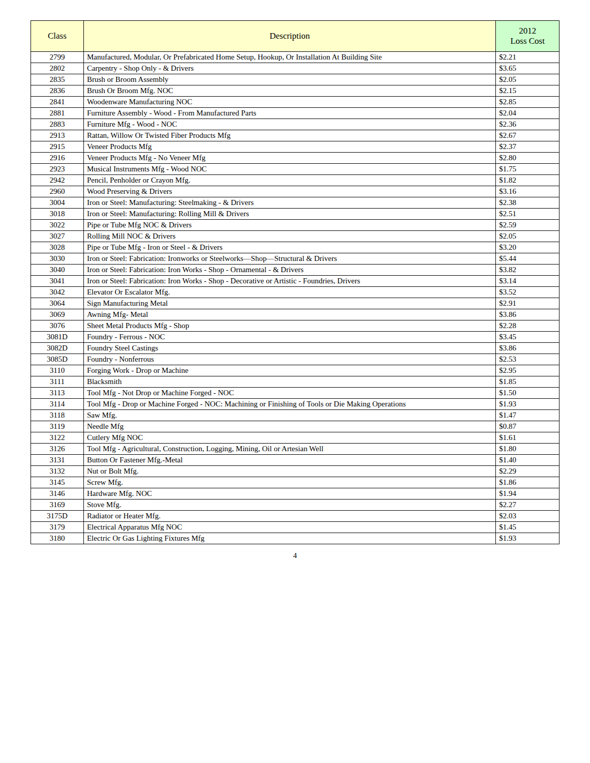| Class | Description | 2012 Loss Cost |
| --- | --- | --- |
| 2799 | Manufactured, Modular, Or Prefabricated Home Setup, Hookup, Or Installation At Building Site | $2.21 |
| 2802 | Carpentry - Shop Only - & Drivers | $3.65 |
| 2835 | Brush or Broom Assembly | $2.05 |
| 2836 | Brush Or Broom Mfg. NOC | $2.15 |
| 2841 | Woodenware Manufacturing NOC | $2.85 |
| 2881 | Furniture Assembly - Wood - From Manufactured Parts | $2.04 |
| 2883 | Furniture Mfg - Wood - NOC | $2.36 |
| 2913 | Rattan, Willow Or Twisted Fiber Products Mfg | $2.67 |
| 2915 | Veneer Products Mfg | $2.37 |
| 2916 | Veneer Products Mfg - No Veneer Mfg | $2.80 |
| 2923 | Musical Instruments Mfg - Wood NOC | $1.75 |
| 2942 | Pencil, Penholder or Crayon Mfg. | $1.82 |
| 2960 | Wood Preserving & Drivers | $3.16 |
| 3004 | Iron or Steel: Manufacturing: Steelmaking - & Drivers | $2.38 |
| 3018 | Iron or Steel: Manufacturing: Rolling Mill & Drivers | $2.51 |
| 3022 | Pipe or Tube Mfg NOC & Drivers | $2.59 |
| 3027 | Rolling Mill NOC & Drivers | $2.05 |
| 3028 | Pipe or Tube Mfg - Iron or Steel - & Drivers | $3.20 |
| 3030 | Iron or Steel: Fabrication: Ironworks or Steelworks—Shop—Structural & Drivers | $5.44 |
| 3040 | Iron or Steel: Fabrication: Iron Works - Shop - Ornamental - & Drivers | $3.82 |
| 3041 | Iron or Steel: Fabrication: Iron Works - Shop - Decorative or Artistic - Foundries, Drivers | $3.14 |
| 3042 | Elevator Or Escalator Mfg. | $3.52 |
| 3064 | Sign Manufacturing Metal | $2.91 |
| 3069 | Awning Mfg- Metal | $3.86 |
| 3076 | Sheet Metal Products Mfg - Shop | $2.28 |
| 3081D | Foundry - Ferrous - NOC | $3.45 |
| 3082D | Foundry Steel Castings | $3.86 |
| 3085D | Foundry - Nonferrous | $2.53 |
| 3110 | Forging Work - Drop or Machine | $2.95 |
| 3111 | Blacksmith | $1.85 |
| 3113 | Tool Mfg - Not Drop or Machine Forged - NOC | $1.50 |
| 3114 | Tool Mfg - Drop or Machine Forged - NOC: Machining or Finishing of Tools or Die Making Operations | $1.93 |
| 3118 | Saw Mfg. | $1.47 |
| 3119 | Needle Mfg | $0.87 |
| 3122 | Cutlery Mfg NOC | $1.61 |
| 3126 | Tool Mfg - Agricultural, Construction, Logging, Mining, Oil or Artesian Well | $1.80 |
| 3131 | Button Or Fastener Mfg.-Metal | $1.40 |
| 3132 | Nut or Bolt Mfg. | $2.29 |
| 3145 | Screw Mfg. | $1.86 |
| 3146 | Hardware Mfg. NOC | $1.94 |
| 3169 | Stove Mfg. | $2.27 |
| 3175D | Radiator or Heater Mfg. | $2.03 |
| 3179 | Electrical Apparatus Mfg NOC | $1.45 |
| 3180 | Electric Or Gas Lighting Fixtures Mfg | $1.93 |
4